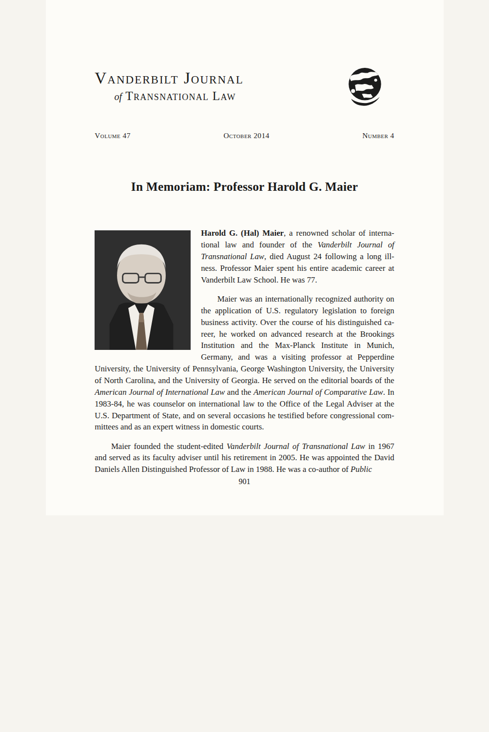Vanderbilt Journal of Transnational Law
Volume 47 October 2014 Number 4
In Memoriam: Professor Harold G. Maier
Harold G. (Hal) Maier, a renowned scholar of international law and founder of the Vanderbilt Journal of Transnational Law, died August 24 following a long illness. Professor Maier spent his entire academic career at Vanderbilt Law School. He was 77.
Maier was an internationally recognized authority on the application of U.S. regulatory legislation to foreign business activity. Over the course of his distinguished career, he worked on advanced research at the Brookings Institution and the Max-Planck Institute in Munich, Germany, and was a visiting professor at Pepperdine University, the University of Pennsylvania, George Washington University, the University of North Carolina, and the University of Georgia. He served on the editorial boards of the American Journal of International Law and the American Journal of Comparative Law. In 1983-84, he was counselor on international law to the Office of the Legal Adviser at the U.S. Department of State, and on several occasions he testified before congressional committees and as an expert witness in domestic courts.
Maier founded the student-edited Vanderbilt Journal of Transnational Law in 1967 and served as its faculty adviser until his retirement in 2005. He was appointed the David Daniels Allen Distinguished Professor of Law in 1988. He was a co-author of Public
901